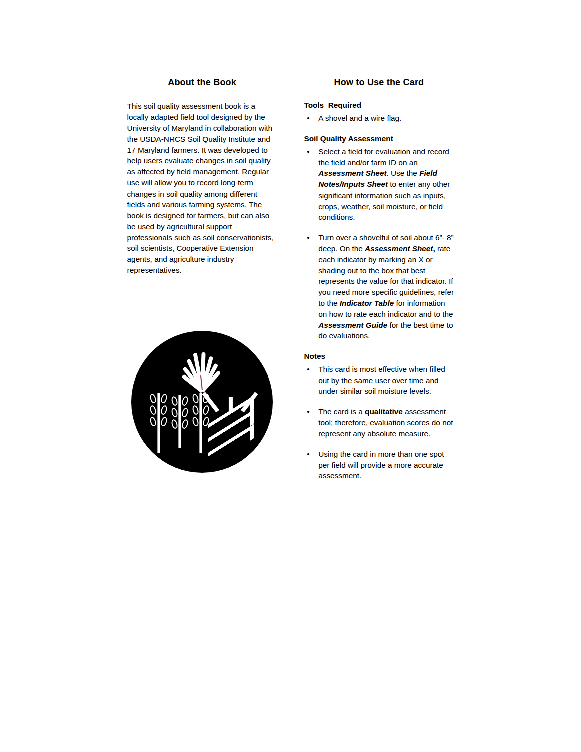About the Book
This soil quality assessment book is a locally adapted field tool designed by the University of Maryland in collaboration with the USDA-NRCS Soil Quality Institute and 17 Maryland farmers. It was developed to help users evaluate changes in soil quality as affected by field management. Regular use will allow you to record long-term changes in soil quality among different fields and various farming systems. The book is designed for farmers, but can also be used by agricultural support professionals such as soil conservationists, soil scientists, Cooperative Extension agents, and agriculture industry representatives.
How to Use the Card
Tools Required
A shovel and a wire flag.
Soil Quality Assessment
Select a field for evaluation and record the field and/or farm ID on an Assessment Sheet. Use the Field Notes/Inputs Sheet to enter any other significant information such as inputs, crops, weather, soil moisture, or field conditions.
Turn over a shovelful of soil about 6”- 8” deep. On the Assessment Sheet, rate each indicator by marking an X or shading out to the box that best represents the value for that indicator. If you need more specific guidelines, refer to the Indicator Table for information on how to rate each indicator and to the Assessment Guide for the best time to do evaluations.
Notes
This card is most effective when filled out by the same user over time and under similar soil moisture levels.
The card is a qualitative assessment tool; therefore, evaluation scores do not represent any absolute measure.
Using the card in more than one spot per field will provide a more accurate assessment.